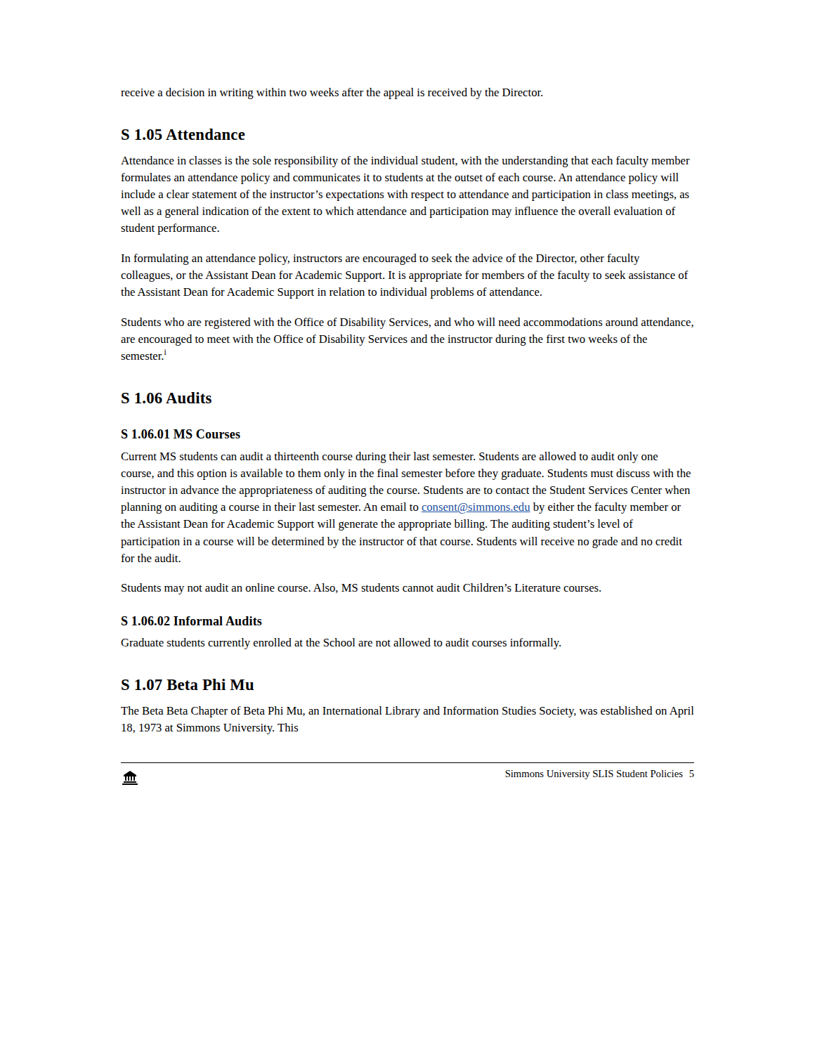receive a decision in writing within two weeks after the appeal is received by the Director.
S 1.05 Attendance
Attendance in classes is the sole responsibility of the individual student, with the understanding that each faculty member formulates an attendance policy and communicates it to students at the outset of each course. An attendance policy will include a clear statement of the instructor’s expectations with respect to attendance and participation in class meetings, as well as a general indication of the extent to which attendance and participation may influence the overall evaluation of student performance.
In formulating an attendance policy, instructors are encouraged to seek the advice of the Director, other faculty colleagues, or the Assistant Dean for Academic Support. It is appropriate for members of the faculty to seek assistance of the Assistant Dean for Academic Support in relation to individual problems of attendance.
Students who are registered with the Office of Disability Services, and who will need accommodations around attendance, are encouraged to meet with the Office of Disability Services and the instructor during the first two weeks of the semester.i
S 1.06 Audits
S 1.06.01 MS Courses
Current MS students can audit a thirteenth course during their last semester. Students are allowed to audit only one course, and this option is available to them only in the final semester before they graduate. Students must discuss with the instructor in advance the appropriateness of auditing the course. Students are to contact the Student Services Center when planning on auditing a course in their last semester. An email to consent@simmons.edu by either the faculty member or the Assistant Dean for Academic Support will generate the appropriate billing. The auditing student’s level of participation in a course will be determined by the instructor of that course. Students will receive no grade and no credit for the audit.
Students may not audit an online course. Also, MS students cannot audit Children’s Literature courses.
S 1.06.02 Informal Audits
Graduate students currently enrolled at the School are not allowed to audit courses informally.
S 1.07 Beta Phi Mu
The Beta Beta Chapter of Beta Phi Mu, an International Library and Information Studies Society, was established on April 18, 1973 at Simmons University. This
Simmons University SLIS Student Policies5